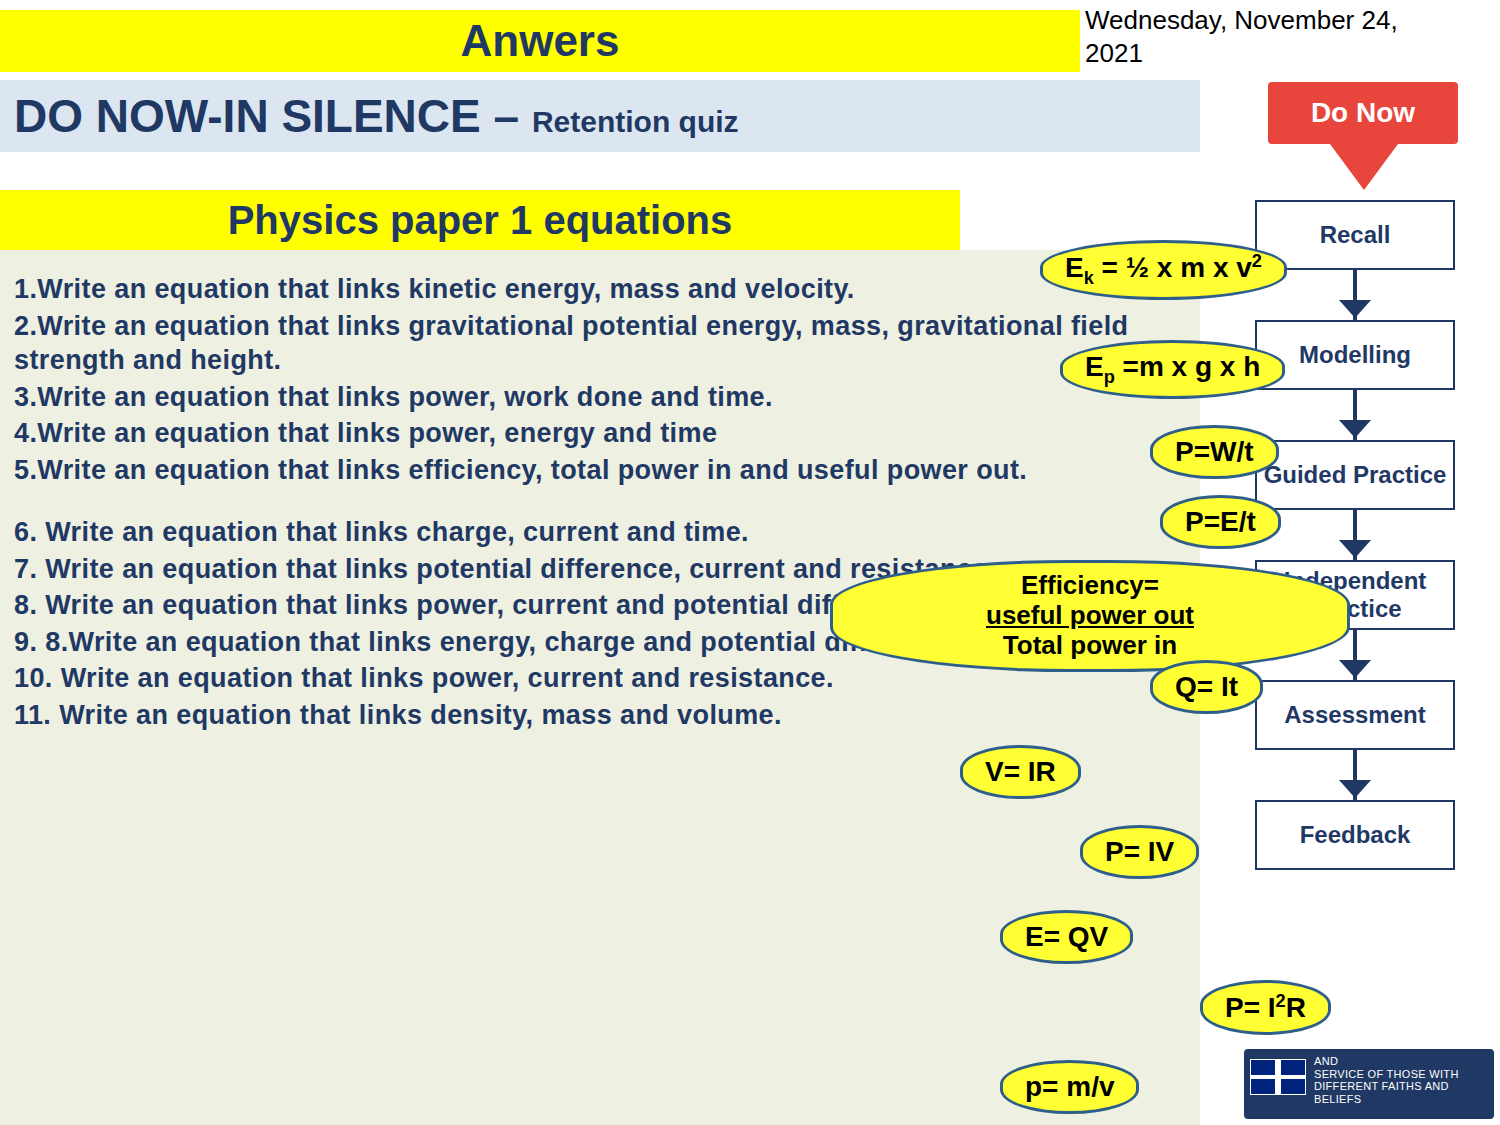Wednesday, November 24, 2021
Anwers
DO NOW-IN SILENCE – Retention quiz
Do Now
Recall
Modelling
Guided Practice
Independent Practice
Assessment
Feedback
Physics paper 1 equations
1.Write an equation that links kinetic energy, mass and velocity.
2.Write an equation that links gravitational potential energy, mass, gravitational field strength and height.
3.Write an equation that links power, work done and time.
4.Write an equation that links power, energy and time
5.Write an equation that links efficiency, total power in and useful power out.
6. Write an equation that links charge, current and time.
7. Write an equation that links potential difference, current and resistance.
8. Write an equation that links power, current and potential difference.
9. 8.Write an equation that links energy, charge and potential difference.
10. Write an equation that links power, current and resistance.
11. Write an equation that links density, mass and volume.
Ek = ½ x m x v2
Ep =m x g x h
P=W/t
P=E/t
Efficiency= useful power out Total power in
Q= It
V= IR
P= IV
E= QV
P= I2R
p= m/v
AND
SERVICE OF THOSE WITH
DIFFERENT FAITHS AND BELIEFS